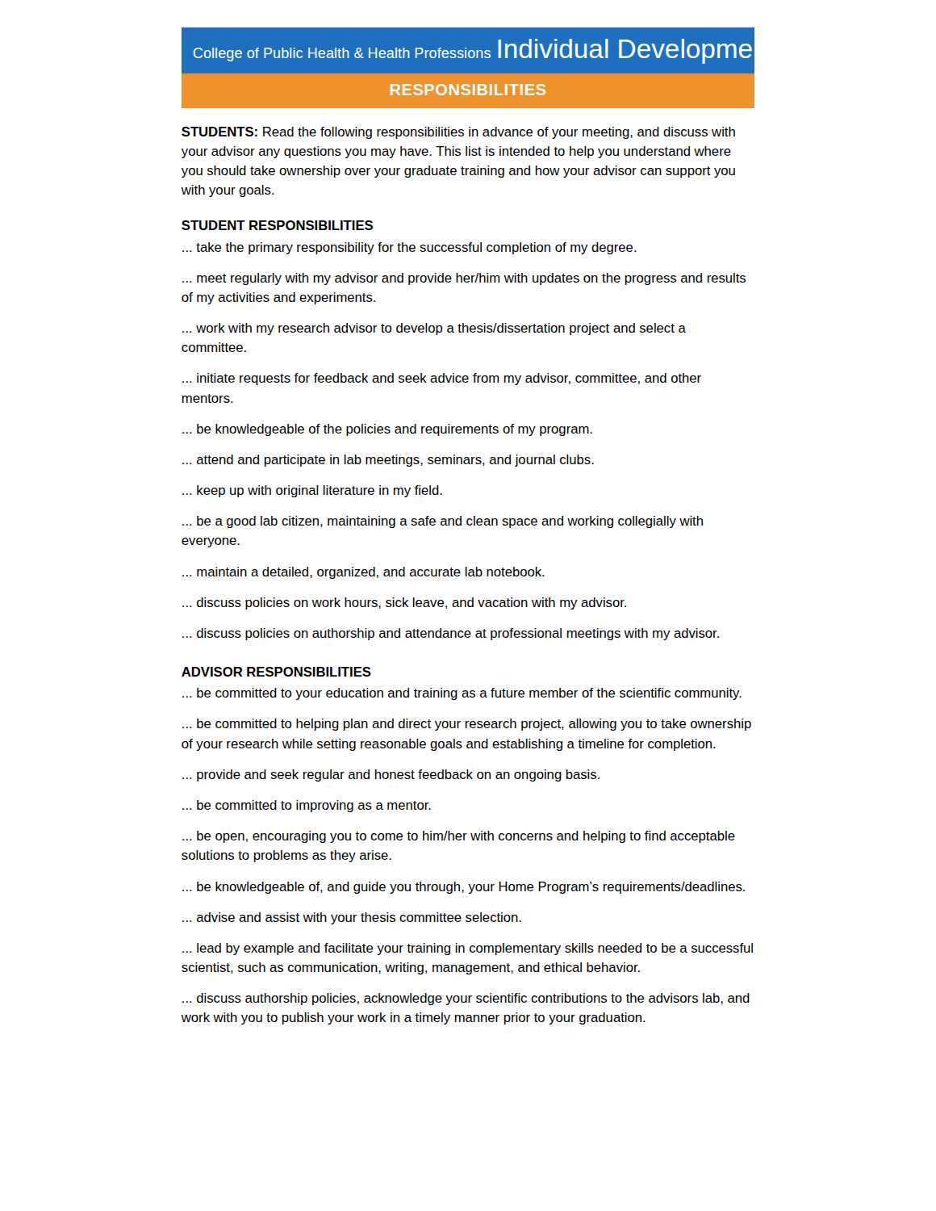College of Public Health & Health Professions Individual Development Plan
RESPONSIBILITIES
STUDENTS: Read the following responsibilities in advance of your meeting, and discuss with your advisor any questions you may have. This list is intended to help you understand where you should take ownership over your graduate training and how your advisor can support you with your goals.
STUDENT RESPONSIBILITIES
... take the primary responsibility for the successful completion of my degree.
... meet regularly with my advisor and provide her/him with updates on the progress and results of my activities and experiments.
... work with my research advisor to develop a thesis/dissertation project and select a committee.
... initiate requests for feedback and seek advice from my advisor, committee, and other mentors.
... be knowledgeable of the policies and requirements of my program.
... attend and participate in lab meetings, seminars, and journal clubs.
... keep up with original literature in my field.
... be a good lab citizen, maintaining a safe and clean space and working collegially with everyone.
... maintain a detailed, organized, and accurate lab notebook.
... discuss policies on work hours, sick leave, and vacation with my advisor.
... discuss policies on authorship and attendance at professional meetings with my advisor.
ADVISOR RESPONSIBILITIES
... be committed to your education and training as a future member of the scientific community.
... be committed to helping plan and direct your research project, allowing you to take ownership of your research while setting reasonable goals and establishing a timeline for completion.
... provide and seek regular and honest feedback on an ongoing basis.
... be committed to improving as a mentor.
... be open, encouraging you to come to him/her with concerns and helping to find acceptable solutions to problems as they arise.
... be knowledgeable of, and guide you through, your Home Program’s requirements/deadlines.
... advise and assist with your thesis committee selection.
... lead by example and facilitate your training in complementary skills needed to be a successful scientist, such as communication, writing, management, and ethical behavior.
... discuss authorship policies, acknowledge your scientific contributions to the advisors lab, and work with you to publish your work in a timely manner prior to your graduation.